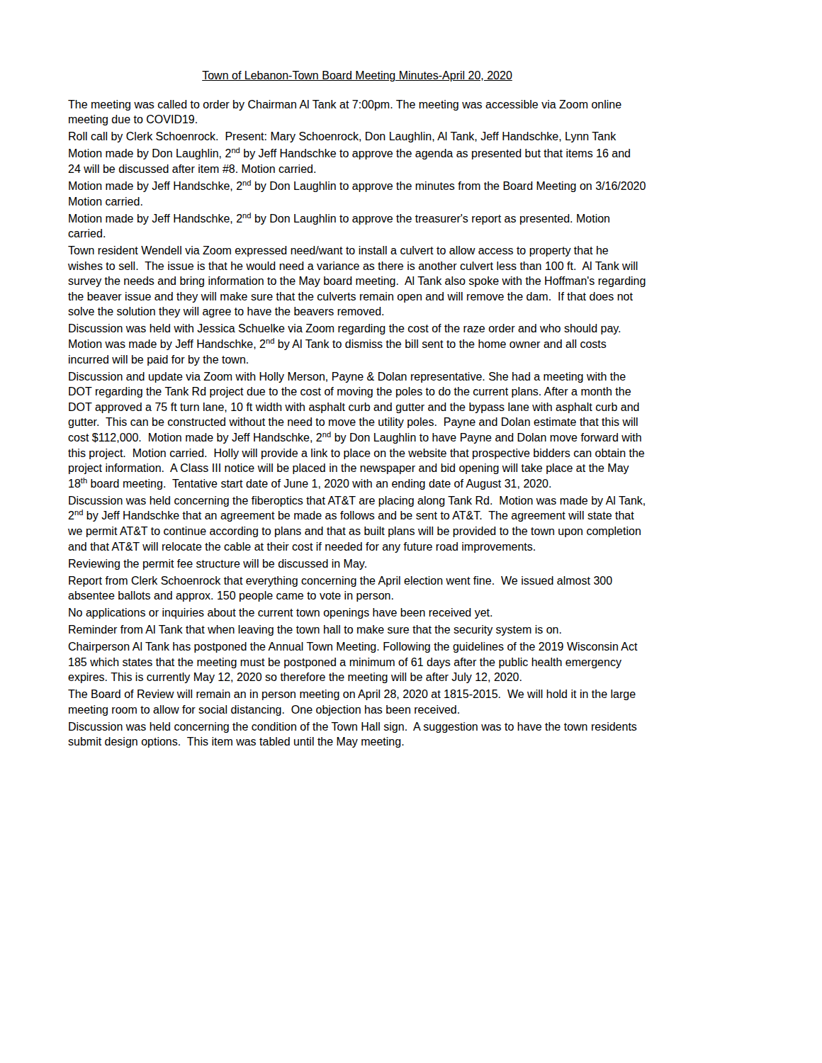Town of Lebanon-Town Board Meeting Minutes-April 20, 2020
The meeting was called to order by Chairman Al Tank at 7:00pm. The meeting was accessible via Zoom online meeting due to COVID19.
Roll call by Clerk Schoenrock. Present: Mary Schoenrock, Don Laughlin, Al Tank, Jeff Handschke, Lynn Tank
Motion made by Don Laughlin, 2nd by Jeff Handschke to approve the agenda as presented but that items 16 and 24 will be discussed after item #8. Motion carried.
Motion made by Jeff Handschke, 2nd by Don Laughlin to approve the minutes from the Board Meeting on 3/16/2020 Motion carried.
Motion made by Jeff Handschke, 2nd by Don Laughlin to approve the treasurer's report as presented. Motion carried.
Town resident Wendell via Zoom expressed need/want to install a culvert to allow access to property that he wishes to sell. The issue is that he would need a variance as there is another culvert less than 100 ft. Al Tank will survey the needs and bring information to the May board meeting. Al Tank also spoke with the Hoffman's regarding the beaver issue and they will make sure that the culverts remain open and will remove the dam. If that does not solve the solution they will agree to have the beavers removed.
Discussion was held with Jessica Schuelke via Zoom regarding the cost of the raze order and who should pay. Motion was made by Jeff Handschke, 2nd by Al Tank to dismiss the bill sent to the home owner and all costs incurred will be paid for by the town.
Discussion and update via Zoom with Holly Merson, Payne & Dolan representative. She had a meeting with the DOT regarding the Tank Rd project due to the cost of moving the poles to do the current plans. After a month the DOT approved a 75 ft turn lane, 10 ft width with asphalt curb and gutter and the bypass lane with asphalt curb and gutter. This can be constructed without the need to move the utility poles. Payne and Dolan estimate that this will cost $112,000. Motion made by Jeff Handschke, 2nd by Don Laughlin to have Payne and Dolan move forward with this project. Motion carried. Holly will provide a link to place on the website that prospective bidders can obtain the project information. A Class III notice will be placed in the newspaper and bid opening will take place at the May 18th board meeting. Tentative start date of June 1, 2020 with an ending date of August 31, 2020.
Discussion was held concerning the fiberoptics that AT&T are placing along Tank Rd. Motion was made by Al Tank, 2nd by Jeff Handschke that an agreement be made as follows and be sent to AT&T. The agreement will state that we permit AT&T to continue according to plans and that as built plans will be provided to the town upon completion and that AT&T will relocate the cable at their cost if needed for any future road improvements.
Reviewing the permit fee structure will be discussed in May.
Report from Clerk Schoenrock that everything concerning the April election went fine. We issued almost 300 absentee ballots and approx. 150 people came to vote in person.
No applications or inquiries about the current town openings have been received yet.
Reminder from Al Tank that when leaving the town hall to make sure that the security system is on.
Chairperson Al Tank has postponed the Annual Town Meeting. Following the guidelines of the 2019 Wisconsin Act 185 which states that the meeting must be postponed a minimum of 61 days after the public health emergency expires. This is currently May 12, 2020 so therefore the meeting will be after July 12, 2020.
The Board of Review will remain an in person meeting on April 28, 2020 at 1815-2015. We will hold it in the large meeting room to allow for social distancing. One objection has been received.
Discussion was held concerning the condition of the Town Hall sign. A suggestion was to have the town residents submit design options. This item was tabled until the May meeting.